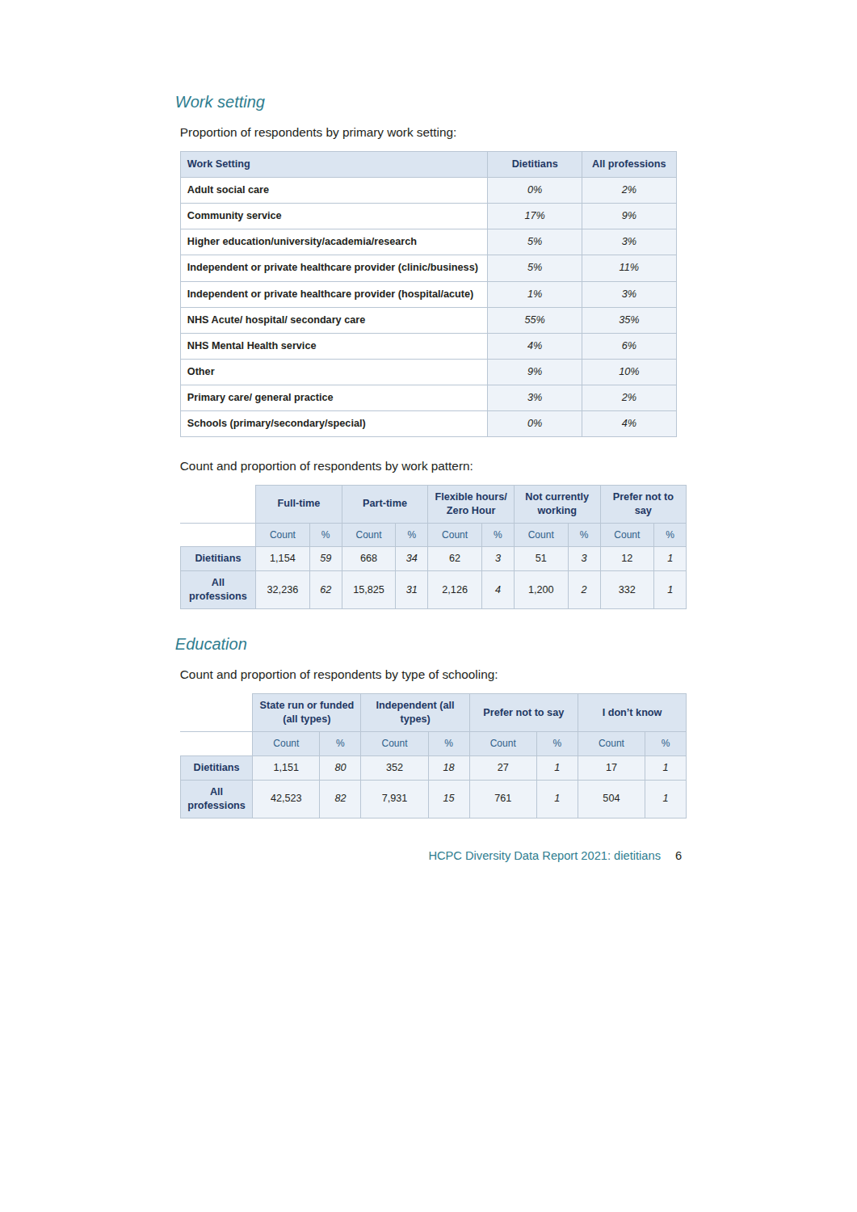Work setting
Proportion of respondents by primary work setting:
| Work Setting | Dietitians | All professions |
| --- | --- | --- |
| Adult social care | 0% | 2% |
| Community service | 17% | 9% |
| Higher education/university/academia/research | 5% | 3% |
| Independent or private healthcare provider (clinic/business) | 5% | 11% |
| Independent or private healthcare provider (hospital/acute) | 1% | 3% |
| NHS Acute/ hospital/ secondary care | 55% | 35% |
| NHS Mental Health service | 4% | 6% |
| Other | 9% | 10% |
| Primary care/ general practice | 3% | 2% |
| Schools (primary/secondary/special) | 0% | 4% |
Count and proportion of respondents by work pattern:
| | Full-time | Part-time | Flexible hours/ Zero Hour | Not currently working | Prefer not to say |
| --- | --- | --- | --- | --- | --- |
| | Count | % | Count | % | Count | % | Count | % | Count | % |
| Dietitians | 1,154 | 59 | 668 | 34 | 62 | 3 | 51 | 3 | 12 | 1 |
| All professions | 32,236 | 62 | 15,825 | 31 | 2,126 | 4 | 1,200 | 2 | 332 | 1 |
Education
Count and proportion of respondents by type of schooling:
| | State run or funded (all types) | Independent (all types) | Prefer not to say | I don’t know |
| --- | --- | --- | --- | --- |
| | Count | % | Count | % | Count | % | Count | % |
| Dietitians | 1,151 | 80 | 352 | 18 | 27 | 1 | 17 | 1 |
| All professions | 42,523 | 82 | 7,931 | 15 | 761 | 1 | 504 | 1 |
HCPC Diversity Data Report 2021: dietitians 6